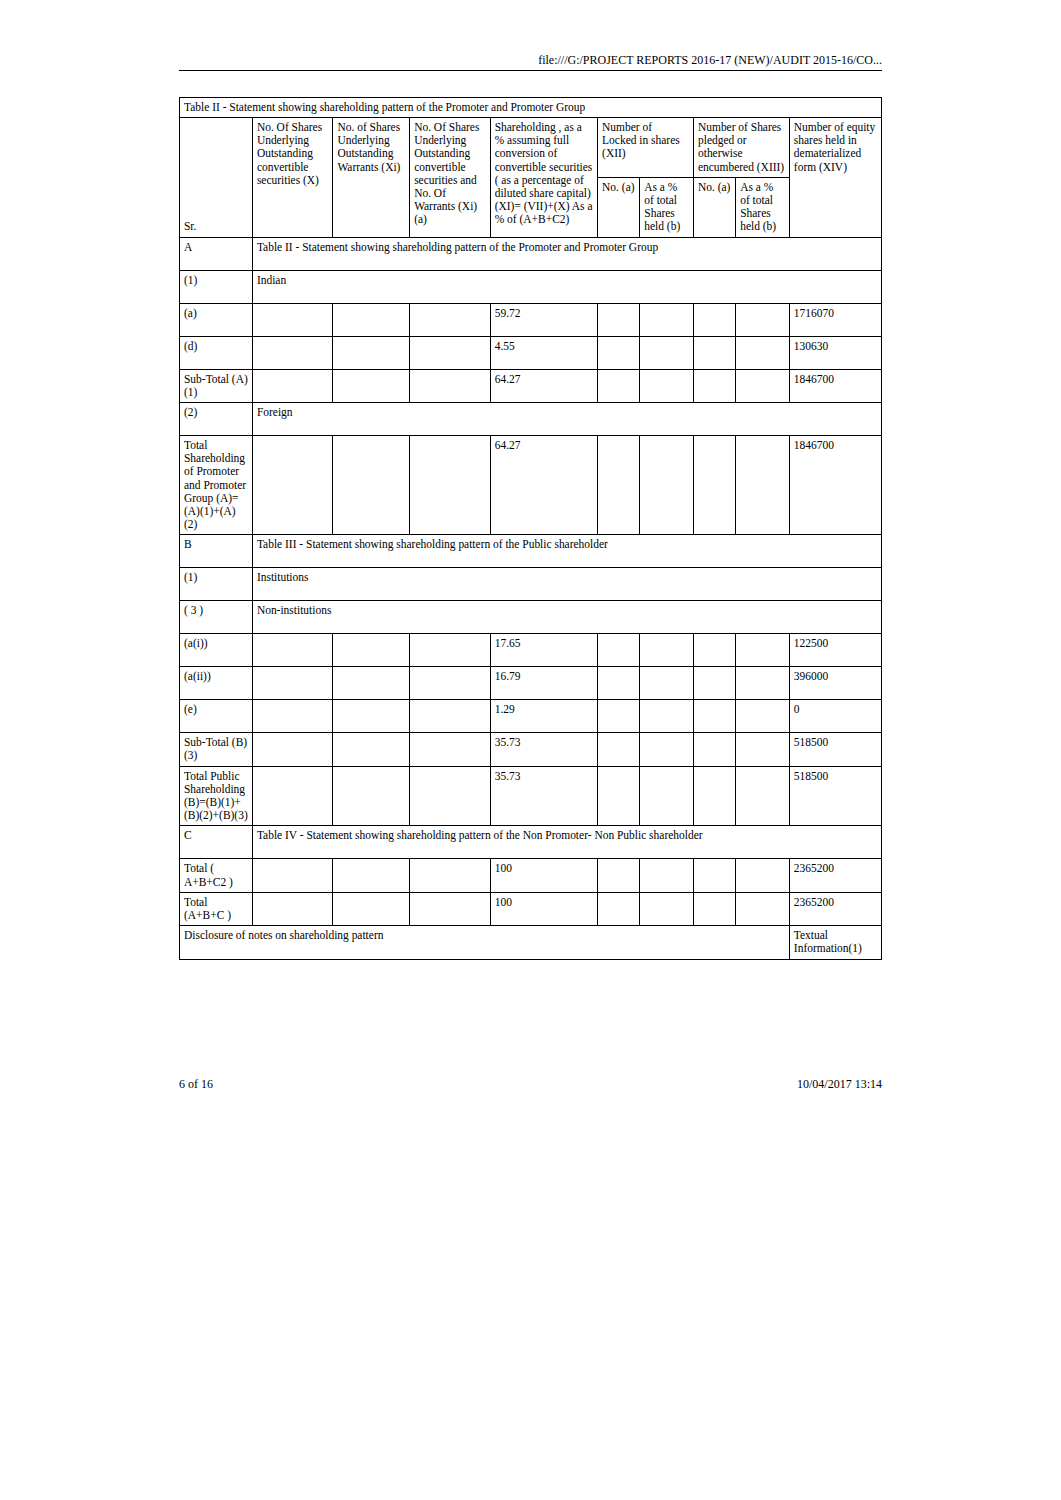file:///G:/PROJECT REPORTS 2016-17 (NEW)/AUDIT 2015-16/CO...
| Table II - Statement showing shareholding pattern of the Promoter and Promoter Group |
| Sr. | No. Of Shares Underlying Outstanding convertible securities (X) | No. of Shares Underlying Outstanding Warrants (Xi) | No. Of Shares Underlying Outstanding convertible securities and No. Of Warrants (Xi) (a) | Shareholding , as a % assuming full conversion of convertible securities ( as a percentage of diluted share capital) (XI)= (VII)+(X) As a % of (A+B+C2) | Number of Locked in shares (XII) | Number of Shares pledged or otherwise encumbered (XIII) | Number of equity shares held in dematerialized form (XIV) |
| No. (a) | As a % of total Shares held (b) | No. (a) | As a % of total Shares held (b) |
| A | Table II - Statement showing shareholding pattern of the Promoter and Promoter Group |
| (1) | Indian |
| (a) | | | | 59.72 | | | | | 1716070 |
| (d) | | | | 4.55 | | | | | 130630 |
| Sub-Total (A)(1) | | | | 64.27 | | | | | 1846700 |
| (2) | Foreign |
| Total Shareholding of Promoter and Promoter Group (A)=(A)(1)+(A)(2) | | | | 64.27 | | | | | 1846700 |
| B | Table III - Statement showing shareholding pattern of the Public shareholder |
| (1) | Institutions |
| ( 3 ) | Non-institutions |
| (a(i)) | | | | 17.65 | | | | | 122500 |
| (a(ii)) | | | | 16.79 | | | | | 396000 |
| (e) | | | | 1.29 | | | | | 0 |
| Sub-Total (B)(3) | | | | 35.73 | | | | | 518500 |
| Total Public Shareholding (B)=(B)(1)+(B)(2)+(B)(3) | | | | 35.73 | | | | | 518500 |
| C | Table IV - Statement showing shareholding pattern of the Non Promoter- Non Public shareholder |
| Total ( A+B+C2 ) | | | | 100 | | | | | 2365200 |
| Total (A+B+C ) | | | | 100 | | | | | 2365200 |
| Disclosure of notes on shareholding pattern | Textual Information(1) |
6 of 16
10/04/2017 13:14